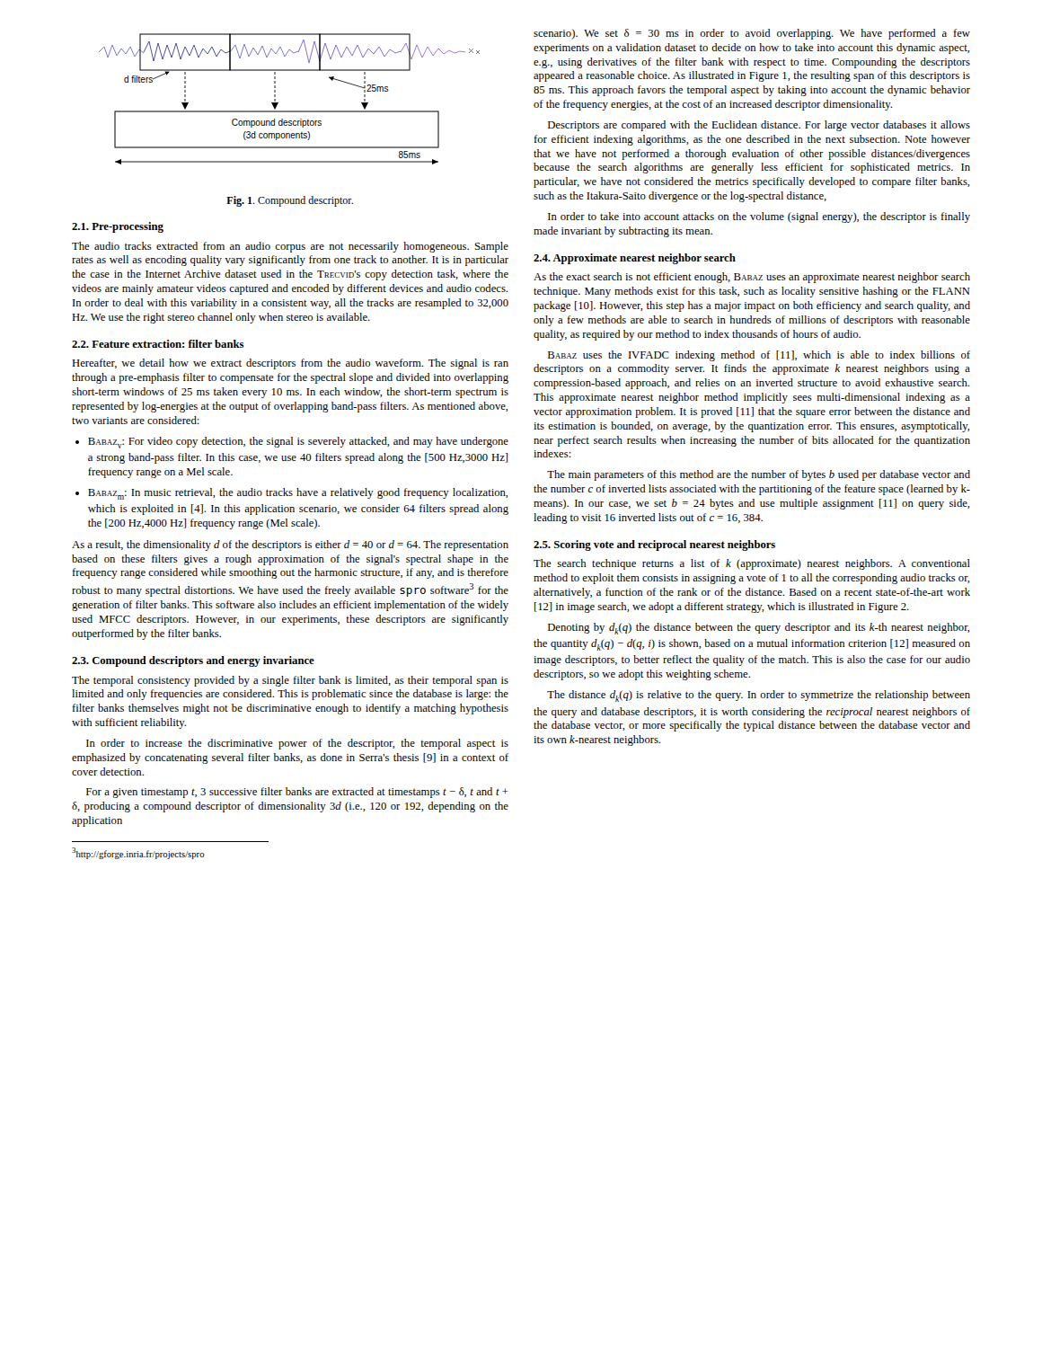d filters 25ms Compound descriptors (3d components) 85ms
Fig. 1. Compound descriptor.
2.1. Pre-processing
The audio tracks extracted from an audio corpus are not necessarily homogeneous. Sample rates as well as encoding quality vary significantly from one track to another. It is in particular the case in the Internet Archive dataset used in the Trecvid's copy detection task, where the videos are mainly amateur videos captured and encoded by different devices and audio codecs. In order to deal with this variability in a consistent way, all the tracks are resampled to 32,000 Hz. We use the right stereo channel only when stereo is available.
2.2. Feature extraction: filter banks
Hereafter, we detail how we extract descriptors from the audio waveform. The signal is ran through a pre-emphasis filter to compensate for the spectral slope and divided into overlapping short-term windows of 25 ms taken every 10 ms. In each window, the short-term spectrum is represented by log-energies at the output of overlapping band-pass filters. As mentioned above, two variants are considered:
Babazv: For video copy detection, the signal is severely attacked, and may have undergone a strong band-pass filter. In this case, we use 40 filters spread along the [500 Hz,3000 Hz] frequency range on a Mel scale.
Babazm: In music retrieval, the audio tracks have a relatively good frequency localization, which is exploited in [4]. In this application scenario, we consider 64 filters spread along the [200 Hz,4000 Hz] frequency range (Mel scale).
As a result, the dimensionality d of the descriptors is either d = 40 or d = 64. The representation based on these filters gives a rough approximation of the signal's spectral shape in the frequency range considered while smoothing out the harmonic structure, if any, and is therefore robust to many spectral distortions. We have used the freely available spro software3 for the generation of filter banks. This software also includes an efficient implementation of the widely used MFCC descriptors. However, in our experiments, these descriptors are significantly outperformed by the filter banks.
2.3. Compound descriptors and energy invariance
The temporal consistency provided by a single filter bank is limited, as their temporal span is limited and only frequencies are considered. This is problematic since the database is large: the filter banks themselves might not be discriminative enough to identify a matching hypothesis with sufficient reliability.
In order to increase the discriminative power of the descriptor, the temporal aspect is emphasized by concatenating several filter banks, as done in Serra's thesis [9] in a context of cover detection.
For a given timestamp t, 3 successive filter banks are extracted at timestamps t − δ, t and t + δ, producing a compound descriptor of dimensionality 3d (i.e., 120 or 192, depending on the application
3http://gforge.inria.fr/projects/spro
scenario). We set δ = 30 ms in order to avoid overlapping. We have performed a few experiments on a validation dataset to decide on how to take into account this dynamic aspect, e.g., using derivatives of the filter bank with respect to time. Compounding the descriptors appeared a reasonable choice. As illustrated in Figure 1, the resulting span of this descriptors is 85 ms. This approach favors the temporal aspect by taking into account the dynamic behavior of the frequency energies, at the cost of an increased descriptor dimensionality.
Descriptors are compared with the Euclidean distance. For large vector databases it allows for efficient indexing algorithms, as the one described in the next subsection. Note however that we have not performed a thorough evaluation of other possible distances/divergences because the search algorithms are generally less efficient for sophisticated metrics. In particular, we have not considered the metrics specifically developed to compare filter banks, such as the Itakura-Saito divergence or the log-spectral distance,
In order to take into account attacks on the volume (signal energy), the descriptor is finally made invariant by subtracting its mean.
2.4. Approximate nearest neighbor search
As the exact search is not efficient enough, Babaz uses an approximate nearest neighbor search technique. Many methods exist for this task, such as locality sensitive hashing or the FLANN package [10]. However, this step has a major impact on both efficiency and search quality, and only a few methods are able to search in hundreds of millions of descriptors with reasonable quality, as required by our method to index thousands of hours of audio.
Babaz uses the IVFADC indexing method of [11], which is able to index billions of descriptors on a commodity server. It finds the approximate k nearest neighbors using a compression-based approach, and relies on an inverted structure to avoid exhaustive search. This approximate nearest neighbor method implicitly sees multi-dimensional indexing as a vector approximation problem. It is proved [11] that the square error between the distance and its estimation is bounded, on average, by the quantization error. This ensures, asymptotically, near perfect search results when increasing the number of bits allocated for the quantization indexes:
The main parameters of this method are the number of bytes b used per database vector and the number c of inverted lists associated with the partitioning of the feature space (learned by k-means). In our case, we set b = 24 bytes and use multiple assignment [11] on query side, leading to visit 16 inverted lists out of c = 16, 384.
2.5. Scoring vote and reciprocal nearest neighbors
The search technique returns a list of k (approximate) nearest neighbors. A conventional method to exploit them consists in assigning a vote of 1 to all the corresponding audio tracks or, alternatively, a function of the rank or of the distance. Based on a recent state-of-the-art work [12] in image search, we adopt a different strategy, which is illustrated in Figure 2.
Denoting by dk(q) the distance between the query descriptor and its k-th nearest neighbor, the quantity dk(q) − d(q, i) is shown, based on a mutual information criterion [12] measured on image descriptors, to better reflect the quality of the match. This is also the case for our audio descriptors, so we adopt this weighting scheme.
The distance dk(q) is relative to the query. In order to symmetrize the relationship between the query and database descriptors, it is worth considering the reciprocal nearest neighbors of the database vector, or more specifically the typical distance between the database vector and its own k-nearest neighbors.